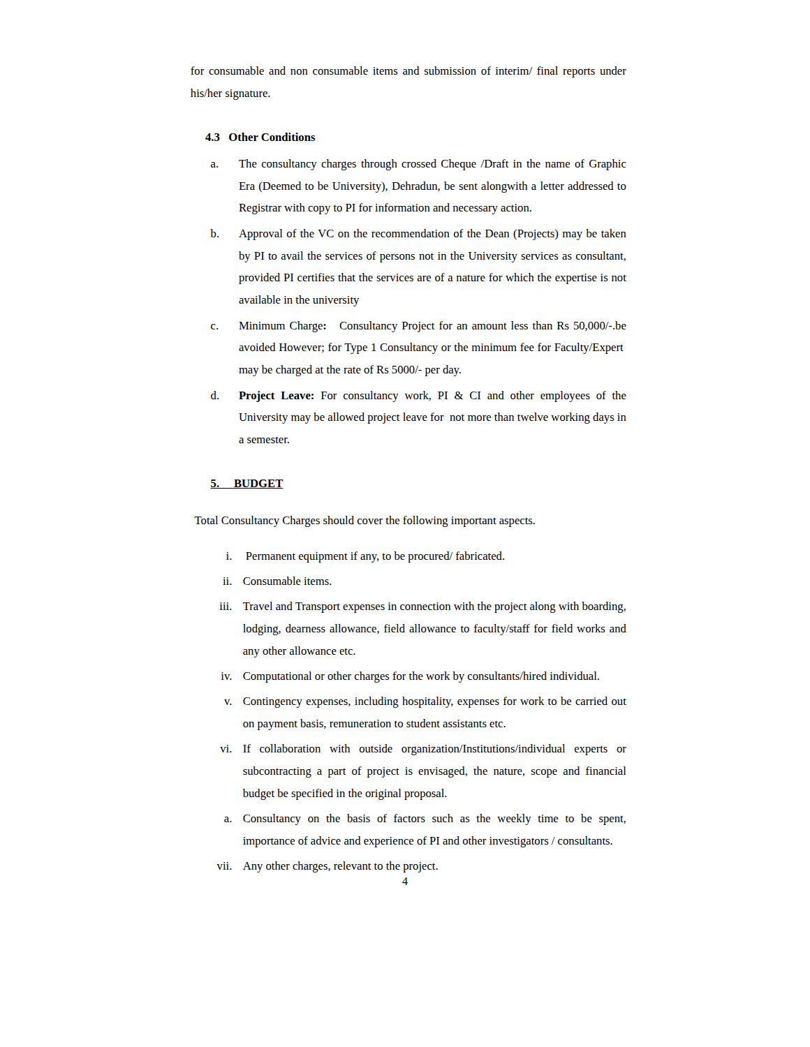for consumable and non consumable items and submission of interim/ final reports under his/her signature.
4.3 Other Conditions
a. The consultancy charges through crossed Cheque /Draft in the name of Graphic Era (Deemed to be University), Dehradun, be sent alongwith a letter addressed to Registrar with copy to PI for information and necessary action.
b. Approval of the VC on the recommendation of the Dean (Projects) may be taken by PI to avail the services of persons not in the University services as consultant, provided PI certifies that the services are of a nature for which the expertise is not available in the university
c. Minimum Charge: Consultancy Project for an amount less than Rs 50,000/-.be avoided However; for Type 1 Consultancy or the minimum fee for Faculty/Expert may be charged at the rate of Rs 5000/- per day.
d. Project Leave: For consultancy work, PI & CI and other employees of the University may be allowed project leave for not more than twelve working days in a semester.
5. BUDGET
Total Consultancy Charges should cover the following important aspects.
i. Permanent equipment if any, to be procured/ fabricated.
ii. Consumable items.
iii. Travel and Transport expenses in connection with the project along with boarding, lodging, dearness allowance, field allowance to faculty/staff for field works and any other allowance etc.
iv. Computational or other charges for the work by consultants/hired individual.
v. Contingency expenses, including hospitality, expenses for work to be carried out on payment basis, remuneration to student assistants etc.
vi. If collaboration with outside organization/Institutions/individual experts or subcontracting a part of project is envisaged, the nature, scope and financial budget be specified in the original proposal.
a. Consultancy on the basis of factors such as the weekly time to be spent, importance of advice and experience of PI and other investigators / consultants.
vii. Any other charges, relevant to the project.
4